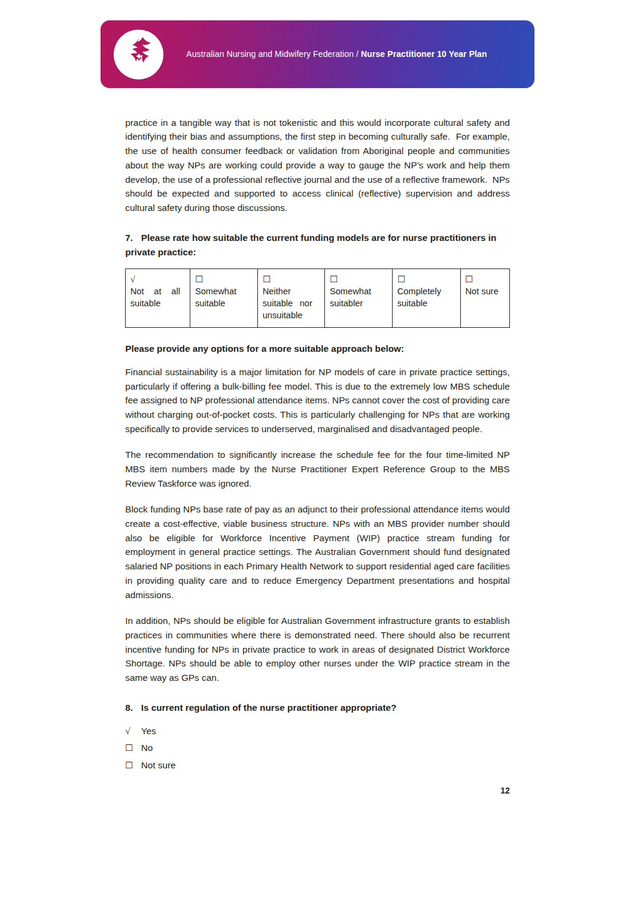Australian Nursing and Midwifery Federation / Nurse Practitioner 10 Year Plan
practice in a tangible way that is not tokenistic and this would incorporate cultural safety and identifying their bias and assumptions, the first step in becoming culturally safe. For example, the use of health consumer feedback or validation from Aboriginal people and communities about the way NPs are working could provide a way to gauge the NP’s work and help them develop, the use of a professional reflective journal and the use of a reflective framework. NPs should be expected and supported to access clinical (reflective) supervision and address cultural safety during those discussions.
7. Please rate how suitable the current funding models are for nurse practitioners in private practice:
| √ Not at all suitable | ☐ Somewhat suitable | ☐ Neither suitable nor unsuitable | ☐ Somewhat suitabler | ☐ Completely suitable | ☐ Not sure |
Please provide any options for a more suitable approach below:
Financial sustainability is a major limitation for NP models of care in private practice settings, particularly if offering a bulk-billing fee model. This is due to the extremely low MBS schedule fee assigned to NP professional attendance items. NPs cannot cover the cost of providing care without charging out-of-pocket costs. This is particularly challenging for NPs that are working specifically to provide services to underserved, marginalised and disadvantaged people.
The recommendation to significantly increase the schedule fee for the four time-limited NP MBS item numbers made by the Nurse Practitioner Expert Reference Group to the MBS Review Taskforce was ignored.
Block funding NPs base rate of pay as an adjunct to their professional attendance items would create a cost-effective, viable business structure. NPs with an MBS provider number should also be eligible for Workforce Incentive Payment (WIP) practice stream funding for employment in general practice settings. The Australian Government should fund designated salaried NP positions in each Primary Health Network to support residential aged care facilities in providing quality care and to reduce Emergency Department presentations and hospital admissions.
In addition, NPs should be eligible for Australian Government infrastructure grants to establish practices in communities where there is demonstrated need. There should also be recurrent incentive funding for NPs in private practice to work in areas of designated District Workforce Shortage. NPs should be able to employ other nurses under the WIP practice stream in the same way as GPs can.
8. Is current regulation of the nurse practitioner appropriate?
√Yes
☐No
☐Not sure
12